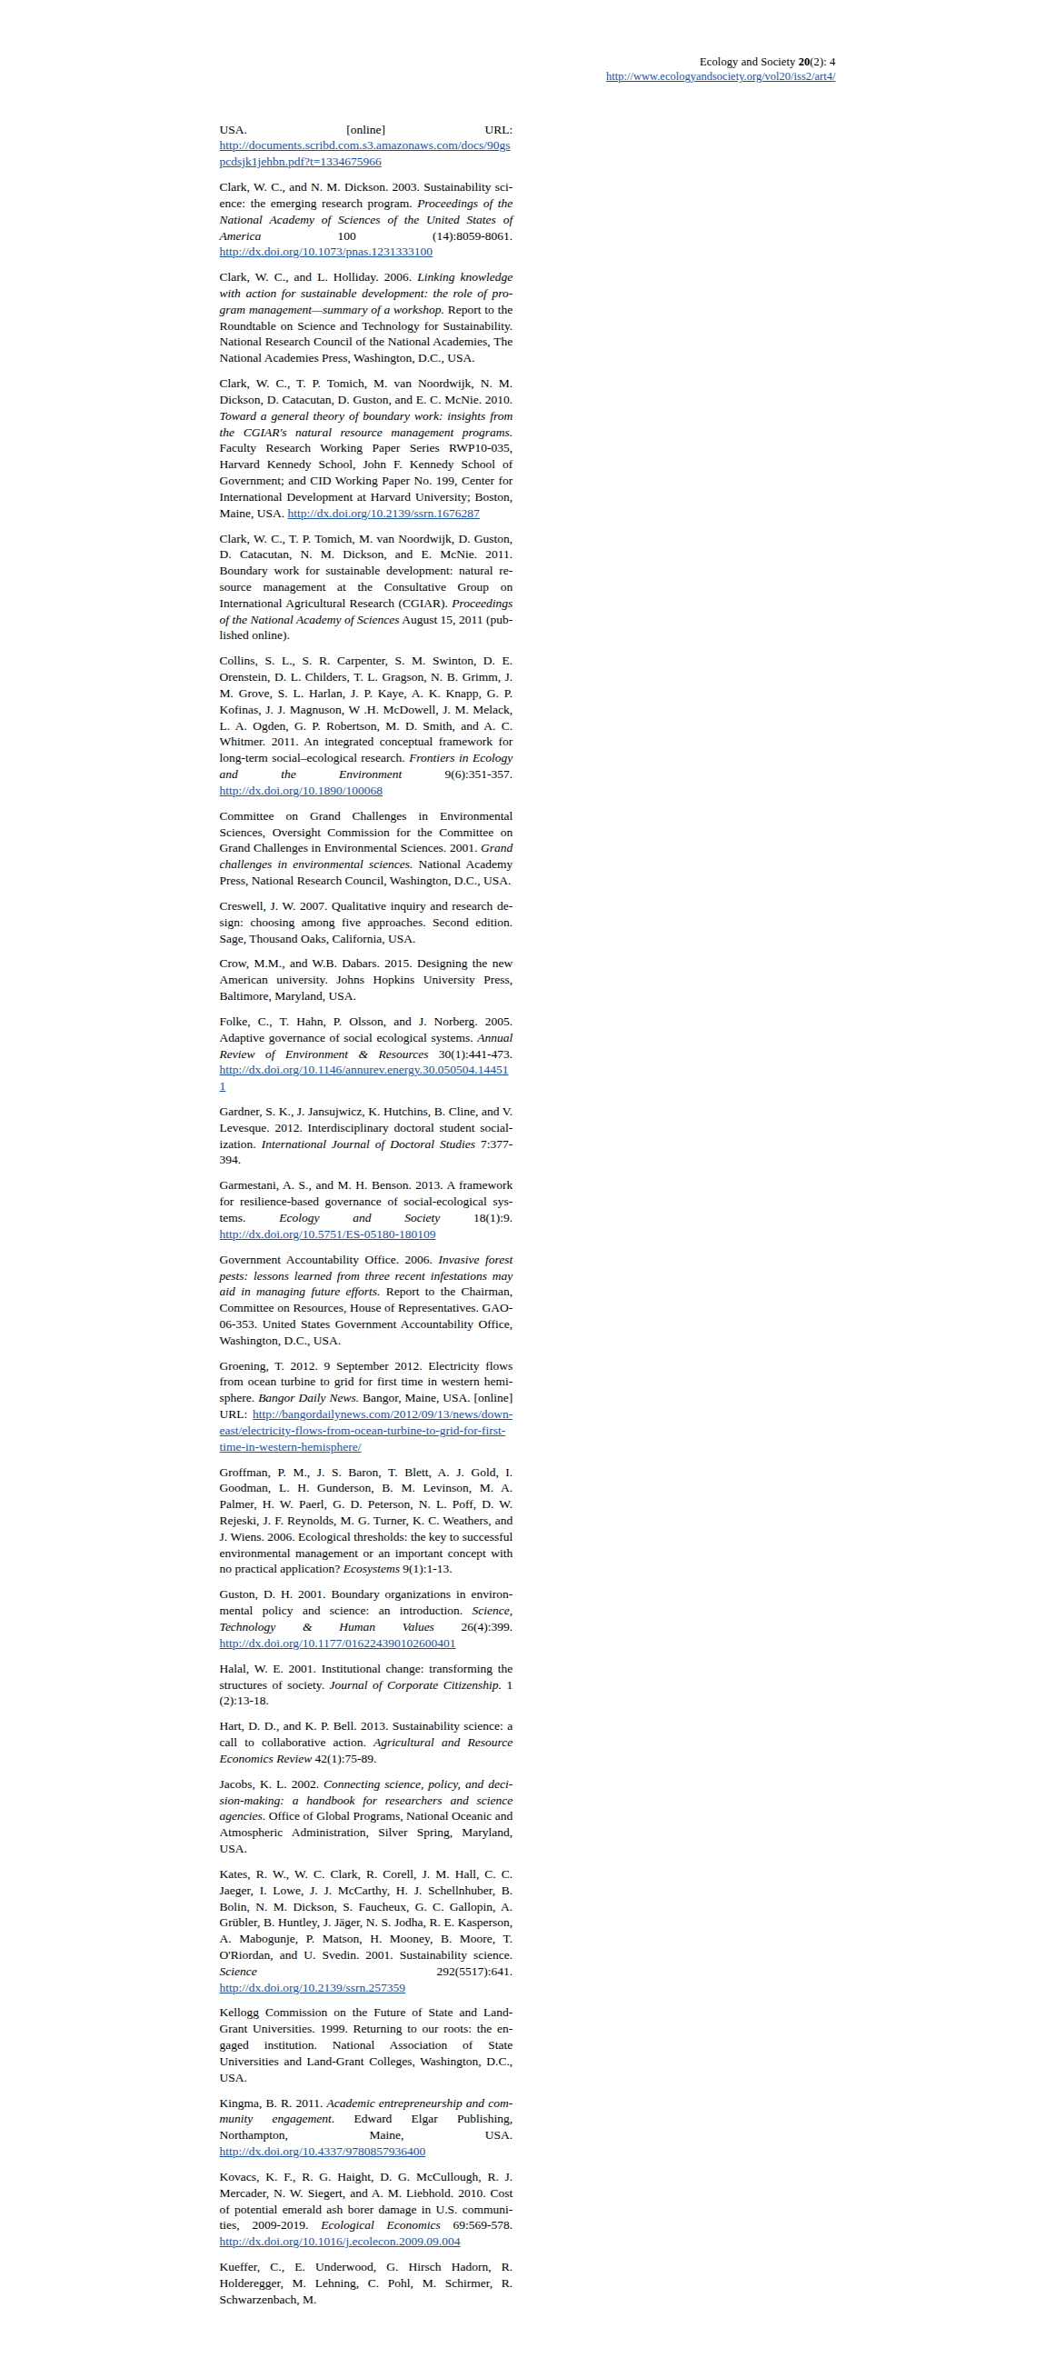Ecology and Society 20(2): 4
http://www.ecologyandsociety.org/vol20/iss2/art4/
USA. [online] URL: http://documents.scribd.com.s3.amazonaws.com/docs/90gspcdsjk1jehbn.pdf?t=1334675966
Clark, W. C., and N. M. Dickson. 2003. Sustainability science: the emerging research program. Proceedings of the National Academy of Sciences of the United States of America 100 (14):8059-8061. http://dx.doi.org/10.1073/pnas.1231333100
Clark, W. C., and L. Holliday. 2006. Linking knowledge with action for sustainable development: the role of program management—summary of a workshop. Report to the Roundtable on Science and Technology for Sustainability. National Research Council of the National Academies, The National Academies Press, Washington, D.C., USA.
Clark, W. C., T. P. Tomich, M. van Noordwijk, N. M. Dickson, D. Catacutan, D. Guston, and E. C. McNie. 2010. Toward a general theory of boundary work: insights from the CGIAR's natural resource management programs. Faculty Research Working Paper Series RWP10-035, Harvard Kennedy School, John F. Kennedy School of Government; and CID Working Paper No. 199, Center for International Development at Harvard University; Boston, Maine, USA. http://dx.doi.org/10.2139/ssrn.1676287
Clark, W. C., T. P. Tomich, M. van Noordwijk, D. Guston, D. Catacutan, N. M. Dickson, and E. McNie. 2011. Boundary work for sustainable development: natural resource management at the Consultative Group on International Agricultural Research (CGIAR). Proceedings of the National Academy of Sciences August 15, 2011 (published online).
Collins, S. L., S. R. Carpenter, S. M. Swinton, D. E. Orenstein, D. L. Childers, T. L. Gragson, N. B. Grimm, J. M. Grove, S. L. Harlan, J. P. Kaye, A. K. Knapp, G. P. Kofinas, J. J. Magnuson, W .H. McDowell, J. M. Melack, L. A. Ogden, G. P. Robertson, M. D. Smith, and A. C. Whitmer. 2011. An integrated conceptual framework for long-term social–ecological research. Frontiers in Ecology and the Environment 9(6):351-357. http://dx.doi.org/10.1890/100068
Committee on Grand Challenges in Environmental Sciences, Oversight Commission for the Committee on Grand Challenges in Environmental Sciences. 2001. Grand challenges in environmental sciences. National Academy Press, National Research Council, Washington, D.C., USA.
Creswell, J. W. 2007. Qualitative inquiry and research design: choosing among five approaches. Second edition. Sage, Thousand Oaks, California, USA.
Crow, M.M., and W.B. Dabars. 2015. Designing the new American university. Johns Hopkins University Press, Baltimore, Maryland, USA.
Folke, C., T. Hahn, P. Olsson, and J. Norberg. 2005. Adaptive governance of social ecological systems. Annual Review of Environment & Resources 30(1):441-473. http://dx.doi.org/10.1146/annurev.energy.30.050504.144511
Gardner, S. K., J. Jansujwicz, K. Hutchins, B. Cline, and V. Levesque. 2012. Interdisciplinary doctoral student socialization. International Journal of Doctoral Studies 7:377-394.
Garmestani, A. S., and M. H. Benson. 2013. A framework for resilience-based governance of social-ecological systems. Ecology and Society 18(1):9. http://dx.doi.org/10.5751/ES-05180-180109
Government Accountability Office. 2006. Invasive forest pests: lessons learned from three recent infestations may aid in managing future efforts. Report to the Chairman, Committee on Resources, House of Representatives. GAO-06-353. United States Government Accountability Office, Washington, D.C., USA.
Groening, T. 2012. 9 September 2012. Electricity flows from ocean turbine to grid for first time in western hemisphere. Bangor Daily News. Bangor, Maine, USA. [online] URL: http://bangordailynews.com/2012/09/13/news/down-east/electricity-flows-from-ocean-turbine-to-grid-for-first-time-in-western-hemisphere/
Groffman, P. M., J. S. Baron, T. Blett, A. J. Gold, I. Goodman, L. H. Gunderson, B. M. Levinson, M. A. Palmer, H. W. Paerl, G. D. Peterson, N. L. Poff, D. W. Rejeski, J. F. Reynolds, M. G. Turner, K. C. Weathers, and J. Wiens. 2006. Ecological thresholds: the key to successful environmental management or an important concept with no practical application? Ecosystems 9(1):1-13.
Guston, D. H. 2001. Boundary organizations in environmental policy and science: an introduction. Science, Technology & Human Values 26(4):399. http://dx.doi.org/10.1177/016224390102600401
Halal, W. E. 2001. Institutional change: transforming the structures of society. Journal of Corporate Citizenship. 1 (2):13-18.
Hart, D. D., and K. P. Bell. 2013. Sustainability science: a call to collaborative action. Agricultural and Resource Economics Review 42(1):75-89.
Jacobs, K. L. 2002. Connecting science, policy, and decision-making: a handbook for researchers and science agencies. Office of Global Programs, National Oceanic and Atmospheric Administration, Silver Spring, Maryland, USA.
Kates, R. W., W. C. Clark, R. Corell, J. M. Hall, C. C. Jaeger, I. Lowe, J. J. McCarthy, H. J. Schellnhuber, B. Bolin, N. M. Dickson, S. Faucheux, G. C. Gallopin, A. Grübler, B. Huntley, J. Jäger, N. S. Jodha, R. E. Kasperson, A. Mabogunje, P. Matson, H. Mooney, B. Moore, T. O'Riordan, and U. Svedin. 2001. Sustainability science. Science 292(5517):641. http://dx.doi.org/10.2139/ssrn.257359
Kellogg Commission on the Future of State and Land-Grant Universities. 1999. Returning to our roots: the engaged institution. National Association of State Universities and Land-Grant Colleges, Washington, D.C., USA.
Kingma, B. R. 2011. Academic entrepreneurship and community engagement. Edward Elgar Publishing, Northampton, Maine, USA. http://dx.doi.org/10.4337/9780857936400
Kovacs, K. F., R. G. Haight, D. G. McCullough, R. J. Mercader, N. W. Siegert, and A. M. Liebhold. 2010. Cost of potential emerald ash borer damage in U.S. communities, 2009-2019. Ecological Economics 69:569-578. http://dx.doi.org/10.1016/j.ecolecon.2009.09.004
Kueffer, C., E. Underwood, G. Hirsch Hadorn, R. Holderegger, M. Lehning, C. Pohl, M. Schirmer, R. Schwarzenbach, M.